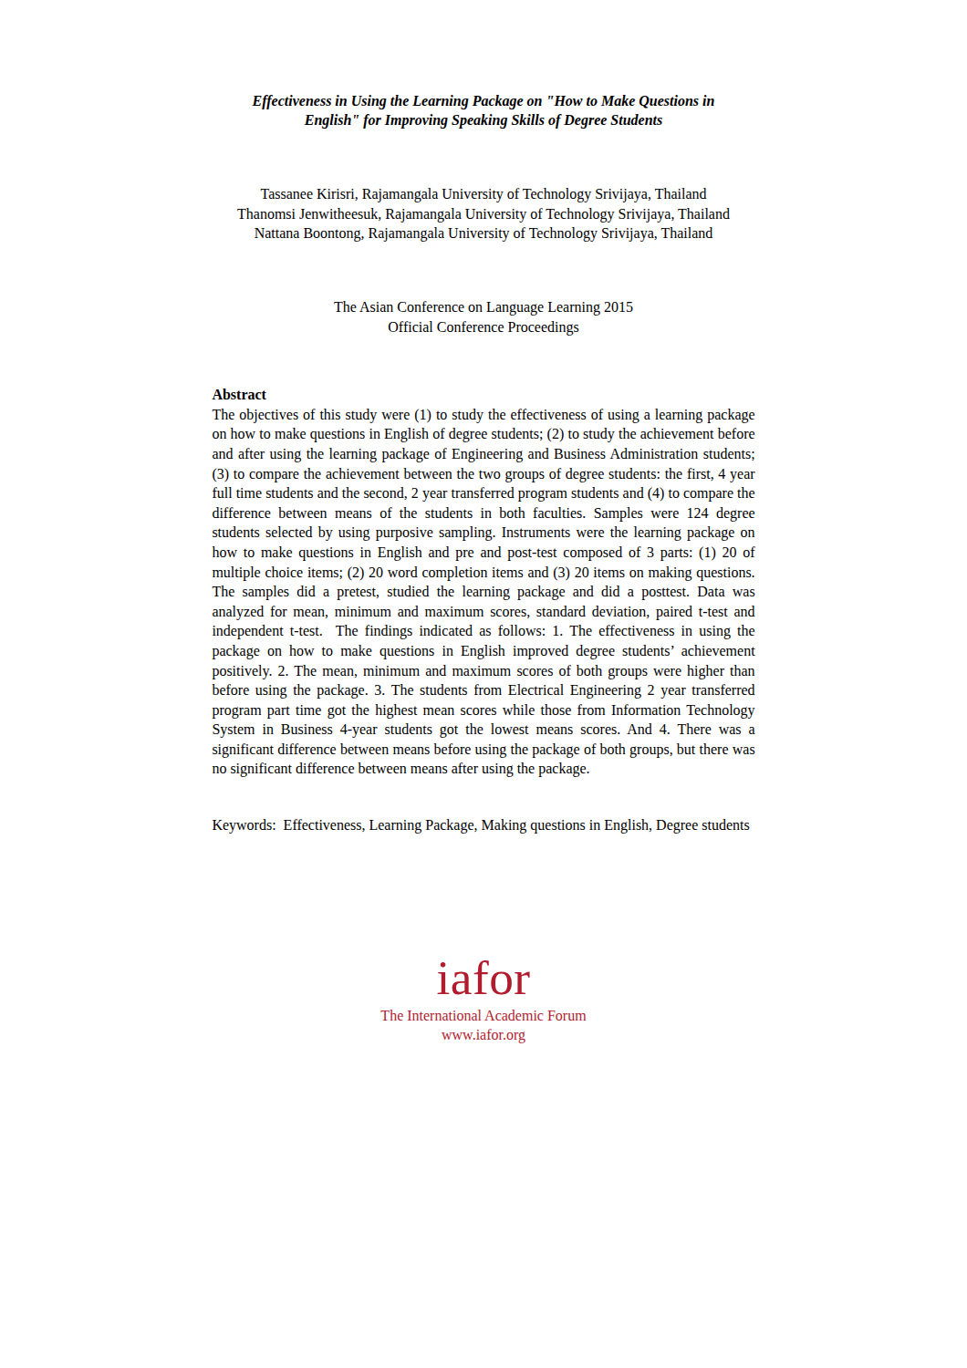Effectiveness in Using the Learning Package on "How to Make Questions in English" for Improving Speaking Skills of Degree Students
Tassanee Kirisri, Rajamangala University of Technology Srivijaya, Thailand
Thanomsi Jenwitheesuk, Rajamangala University of Technology Srivijaya, Thailand
Nattana Boontong, Rajamangala University of Technology Srivijaya, Thailand
The Asian Conference on Language Learning 2015
Official Conference Proceedings
Abstract
The objectives of this study were (1) to study the effectiveness of using a learning package on how to make questions in English of degree students; (2) to study the achievement before and after using the learning package of Engineering and Business Administration students; (3) to compare the achievement between the two groups of degree students: the first, 4 year full time students and the second, 2 year transferred program students and (4) to compare the difference between means of the students in both faculties. Samples were 124 degree students selected by using purposive sampling. Instruments were the learning package on how to make questions in English and pre and post-test composed of 3 parts: (1) 20 of multiple choice items; (2) 20 word completion items and (3) 20 items on making questions. The samples did a pretest, studied the learning package and did a posttest. Data was analyzed for mean, minimum and maximum scores, standard deviation, paired t-test and independent t-test. The findings indicated as follows: 1. The effectiveness in using the package on how to make questions in English improved degree students’ achievement positively. 2. The mean, minimum and maximum scores of both groups were higher than before using the package. 3. The students from Electrical Engineering 2 year transferred program part time got the highest mean scores while those from Information Technology System in Business 4-year students got the lowest means scores. And 4. There was a significant difference between means before using the package of both groups, but there was no significant difference between means after using the package.
Keywords: Effectiveness, Learning Package, Making questions in English, Degree students
iafor
The International Academic Forum
www.iafor.org